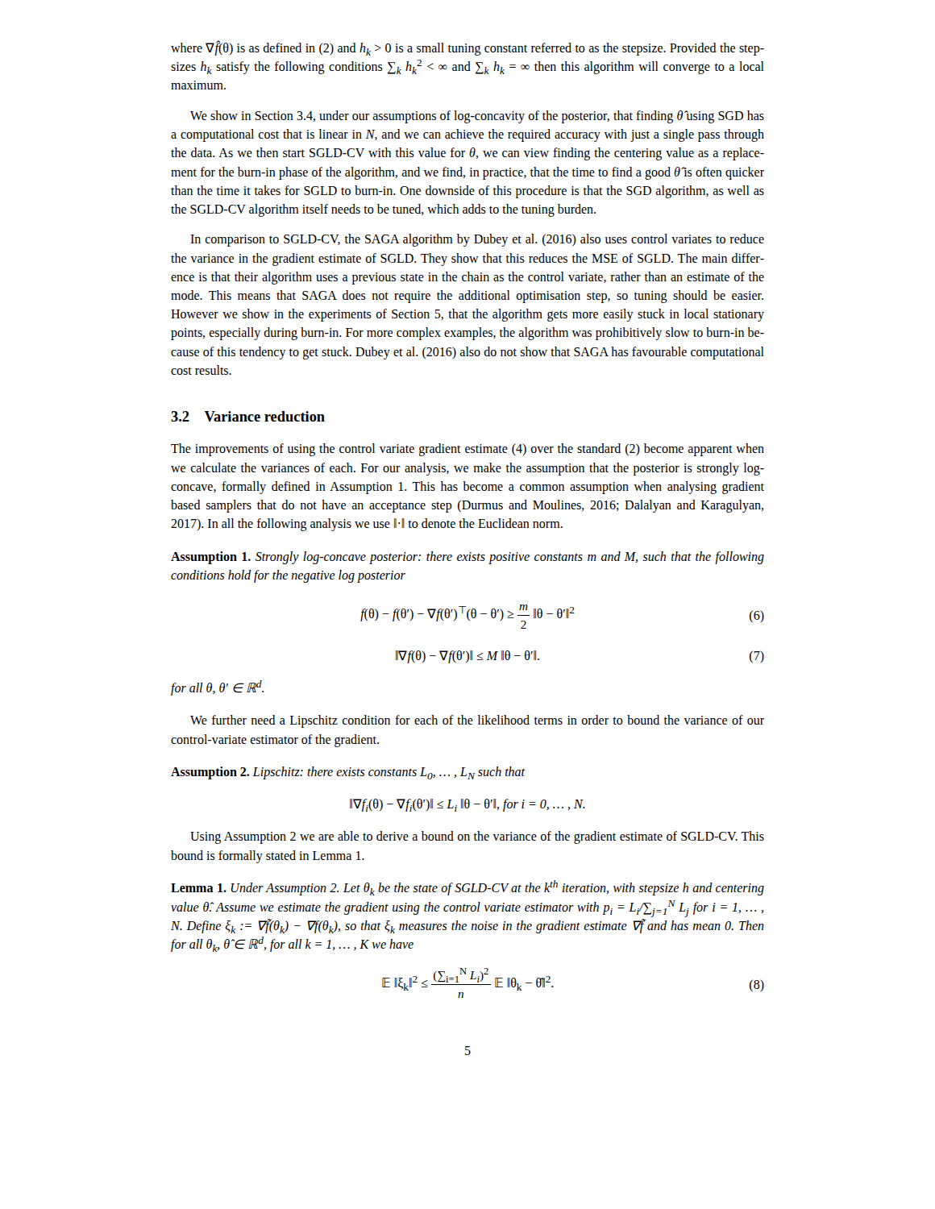where ∇f̂(θ) is as defined in (2) and hk > 0 is a small tuning constant referred to as the stepsize. Provided the stepsizes hk satisfy the following conditions ∑k hk2 < ∞ and ∑k hk = ∞ then this algorithm will converge to a local maximum.
We show in Section 3.4, under our assumptions of log-concavity of the posterior, that finding θ̂ using SGD has a computational cost that is linear in N, and we can achieve the required accuracy with just a single pass through the data. As we then start SGLD-CV with this value for θ, we can view finding the centering value as a replacement for the burn-in phase of the algorithm, and we find, in practice, that the time to find a good θ̂ is often quicker than the time it takes for SGLD to burn-in. One downside of this procedure is that the SGD algorithm, as well as the SGLD-CV algorithm itself needs to be tuned, which adds to the tuning burden.
In comparison to SGLD-CV, the SAGA algorithm by Dubey et al. (2016) also uses control variates to reduce the variance in the gradient estimate of SGLD. They show that this reduces the MSE of SGLD. The main difference is that their algorithm uses a previous state in the chain as the control variate, rather than an estimate of the mode. This means that SAGA does not require the additional optimisation step, so tuning should be easier. However we show in the experiments of Section 5, that the algorithm gets more easily stuck in local stationary points, especially during burn-in. For more complex examples, the algorithm was prohibitively slow to burn-in because of this tendency to get stuck. Dubey et al. (2016) also do not show that SAGA has favourable computational cost results.
3.2 Variance reduction
The improvements of using the control variate gradient estimate (4) over the standard (2) become apparent when we calculate the variances of each. For our analysis, we make the assumption that the posterior is strongly log-concave, formally defined in Assumption 1. This has become a common assumption when analysing gradient based samplers that do not have an acceptance step (Durmus and Moulines, 2016; Dalalyan and Karagulyan, 2017). In all the following analysis we use ‖·‖ to denote the Euclidean norm.
Assumption 1. Strongly log-concave posterior: there exists positive constants m and M, such that the following conditions hold for the negative log posterior
f(θ) − f(θ′) − ∇f(θ′)⊤(θ − θ′) ≥ m 2 ‖θ − θ′‖2 (6)
‖∇f(θ) − ∇f(θ′)‖ ≤ M ‖θ − θ′‖. (7)
for all θ, θ′ ∈ ℝd.
We further need a Lipschitz condition for each of the likelihood terms in order to bound the variance of our control-variate estimator of the gradient.
Assumption 2. Lipschitz: there exists constants L0, … , LN such that
‖∇fi(θ) − ∇fi(θ′)‖ ≤ Li ‖θ − θ′‖, for i = 0, … , N.
Using Assumption 2 we are able to derive a bound on the variance of the gradient estimate of SGLD-CV. This bound is formally stated in Lemma 1.
Lemma 1. Under Assumption 2. Let θk be the state of SGLD-CV at the kth iteration, with stepsize h and centering value θ̂. Assume we estimate the gradient using the control variate estimator with pi = Li/∑j=1N Lj for i = 1, … , N. Define ξk := ∇f̃(θk) − ∇f(θk), so that ξk measures the noise in the gradient estimate ∇f̃ and has mean 0. Then for all θk, θ̂ ∈ ℝd, for all k = 1, … , K we have
𝔼 ‖ξk‖2 ≤ (∑i=1N Li)2 n 𝔼 ‖θk − θ̂‖2. (8)
5